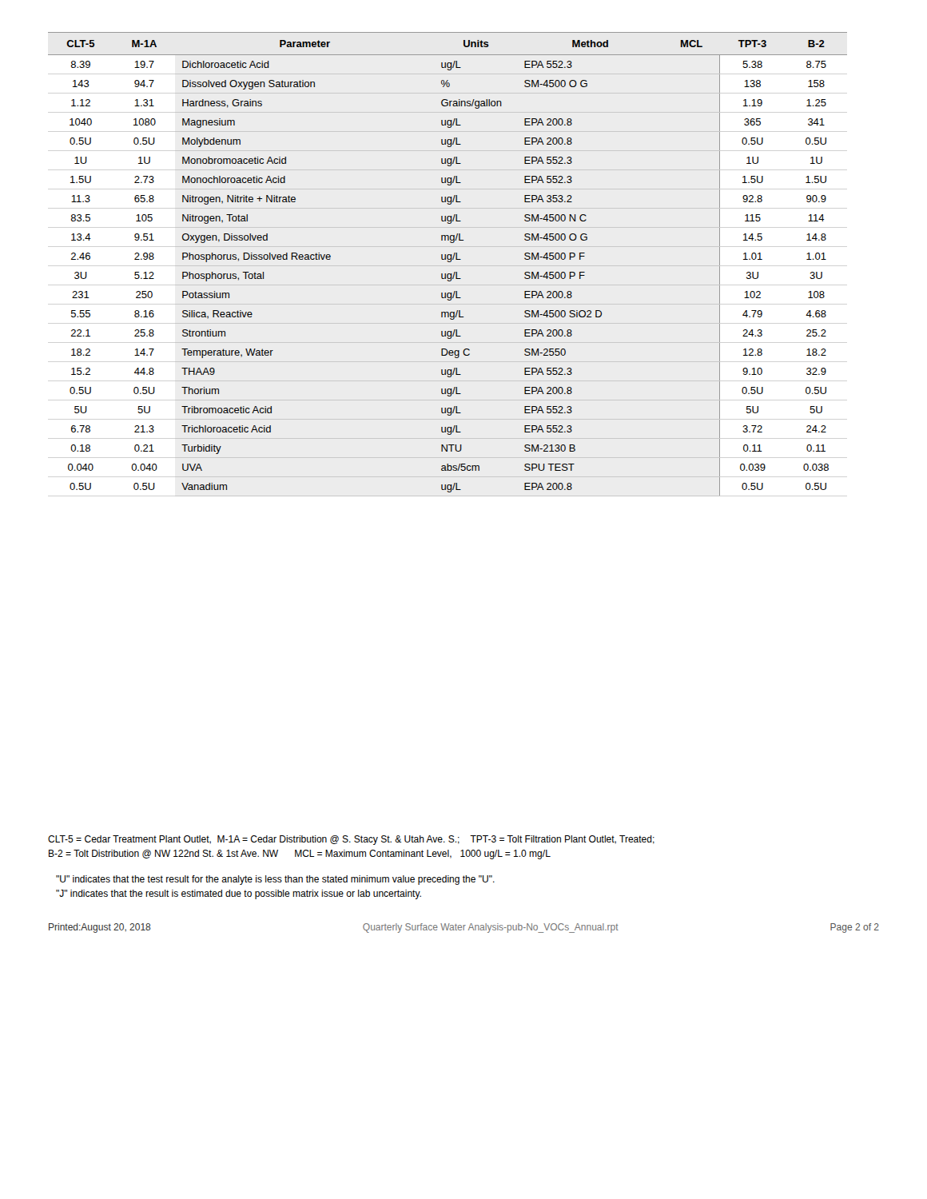| CLT-5 | M-1A | Parameter | Units | Method | MCL | TPT-3 | B-2 |
| --- | --- | --- | --- | --- | --- | --- | --- |
| 8.39 | 19.7 | Dichloroacetic Acid | ug/L | EPA 552.3 | | 5.38 | 8.75 |
| 143 | 94.7 | Dissolved Oxygen Saturation | % | SM-4500 O G | | 138 | 158 |
| 1.12 | 1.31 | Hardness, Grains | Grains/gallon | | 1.19 | 1.25 |
| 1040 | 1080 | Magnesium | ug/L | EPA 200.8 | | 365 | 341 |
| 0.5U | 0.5U | Molybdenum | ug/L | EPA 200.8 | | 0.5U | 0.5U |
| 1U | 1U | Monobromoacetic Acid | ug/L | EPA 552.3 | | 1U | 1U |
| 1.5U | 2.73 | Monochloroacetic Acid | ug/L | EPA 552.3 | | 1.5U | 1.5U |
| 11.3 | 65.8 | Nitrogen, Nitrite + Nitrate | ug/L | EPA 353.2 | | 92.8 | 90.9 |
| 83.5 | 105 | Nitrogen, Total | ug/L | SM-4500 N C | | 115 | 114 |
| 13.4 | 9.51 | Oxygen, Dissolved | mg/L | SM-4500 O G | | 14.5 | 14.8 |
| 2.46 | 2.98 | Phosphorus, Dissolved Reactive | ug/L | SM-4500 P F | | 1.01 | 1.01 |
| 3U | 5.12 | Phosphorus, Total | ug/L | SM-4500 P F | | 3U | 3U |
| 231 | 250 | Potassium | ug/L | EPA 200.8 | | 102 | 108 |
| 5.55 | 8.16 | Silica, Reactive | mg/L | SM-4500 SiO2 D | | 4.79 | 4.68 |
| 22.1 | 25.8 | Strontium | ug/L | EPA 200.8 | | 24.3 | 25.2 |
| 18.2 | 14.7 | Temperature, Water | Deg C | SM-2550 | | 12.8 | 18.2 |
| 15.2 | 44.8 | THAA9 | ug/L | EPA 552.3 | | 9.10 | 32.9 |
| 0.5U | 0.5U | Thorium | ug/L | EPA 200.8 | | 0.5U | 0.5U |
| 5U | 5U | Tribromoacetic Acid | ug/L | EPA 552.3 | | 5U | 5U |
| 6.78 | 21.3 | Trichloroacetic Acid | ug/L | EPA 552.3 | | 3.72 | 24.2 |
| 0.18 | 0.21 | Turbidity | NTU | SM-2130 B | | 0.11 | 0.11 |
| 0.040 | 0.040 | UVA | abs/5cm | SPU TEST | | 0.039 | 0.038 |
| 0.5U | 0.5U | Vanadium | ug/L | EPA 200.8 | | 0.5U | 0.5U |
CLT-5 = Cedar Treatment Plant Outlet, M-1A = Cedar Distribution @ S. Stacy St. & Utah Ave. S.; TPT-3 = Tolt Filtration Plant Outlet, Treated;
B-2 = Tolt Distribution @ NW 122nd St. & 1st Ave. NW MCL = Maximum Contaminant Level, 1000 ug/L = 1.0 mg/L
"U" indicates that the test result for the analyte is less than the stated minimum value preceding the "U".
"J" indicates that the result is estimated due to possible matrix issue or lab uncertainty.
Printed:August 20, 2018
Quarterly Surface Water Analysis-pub-No_VOCs_Annual.rpt
Page 2 of 2